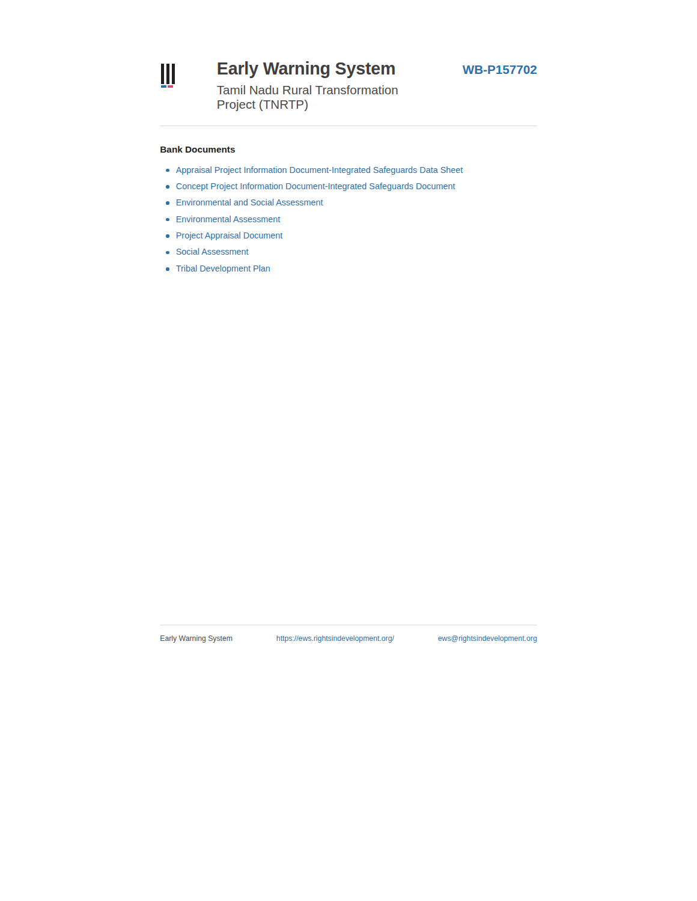Early Warning System
Tamil Nadu Rural Transformation Project (TNRTP)
WB-P157702
Bank Documents
Appraisal Project Information Document-Integrated Safeguards Data Sheet
Concept Project Information Document-Integrated Safeguards Document
Environmental and Social Assessment
Environmental Assessment
Project Appraisal Document
Social Assessment
Tribal Development Plan
Early Warning System
https://ews.rightsindevelopment.org/
ews@rightsindevelopment.org